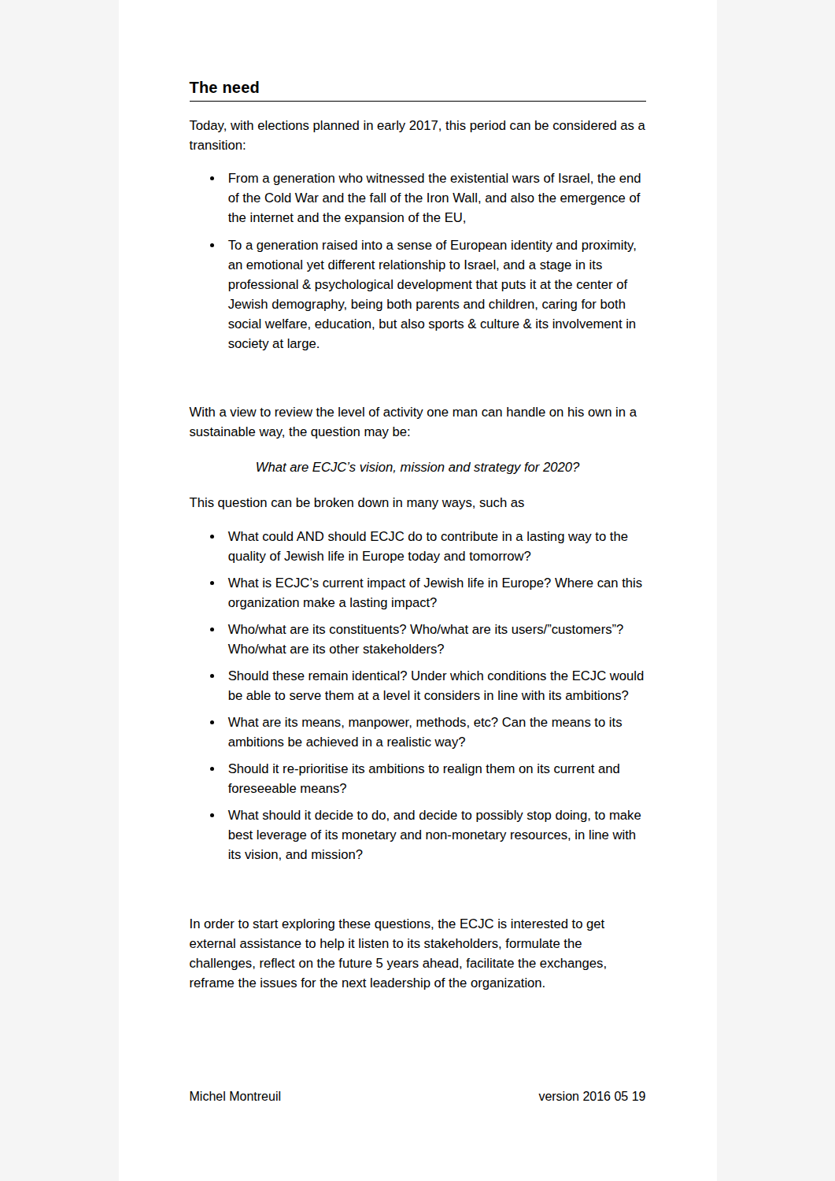The need
Today, with elections planned in early 2017, this period can be considered as a transition:
From a generation who witnessed the existential wars of Israel, the end of the Cold War and the fall of the Iron Wall, and also the emergence of the internet and the expansion of the EU,
To a generation raised into a sense of European identity and proximity, an emotional yet different relationship to Israel, and a stage in its professional & psychological development that puts it at the center of Jewish demography, being both parents and children, caring for both social welfare, education, but also sports & culture & its involvement in society at large.
With a view to review the level of activity one man can handle on his own in a sustainable way, the question may be:
What are ECJC’s vision, mission and strategy for 2020?
This question can be broken down in many ways, such as
What could AND should ECJC do to contribute in a lasting way to the quality of Jewish life in Europe today and tomorrow?
What is ECJC’s current impact of Jewish life in Europe? Where can this organization make a lasting impact?
Who/what are its constituents? Who/what are its users/”customers”? Who/what are its other stakeholders?
Should these remain identical? Under which conditions the ECJC would be able to serve them at a level it considers in line with its ambitions?
What are its means, manpower, methods, etc? Can the means to its ambitions be achieved in a realistic way?
Should it re-prioritise its ambitions to realign them on its current and foreseeable means?
What should it decide to do, and decide to possibly stop doing, to make best leverage of its monetary and non-monetary resources, in line with its vision, and mission?
In order to start exploring these questions, the ECJC is interested to get external assistance to help it listen to its stakeholders, formulate the challenges, reflect on the future 5 years ahead, facilitate the exchanges, reframe the issues for the next leadership of the organization.
Michel Montreuil version 2016 05 19